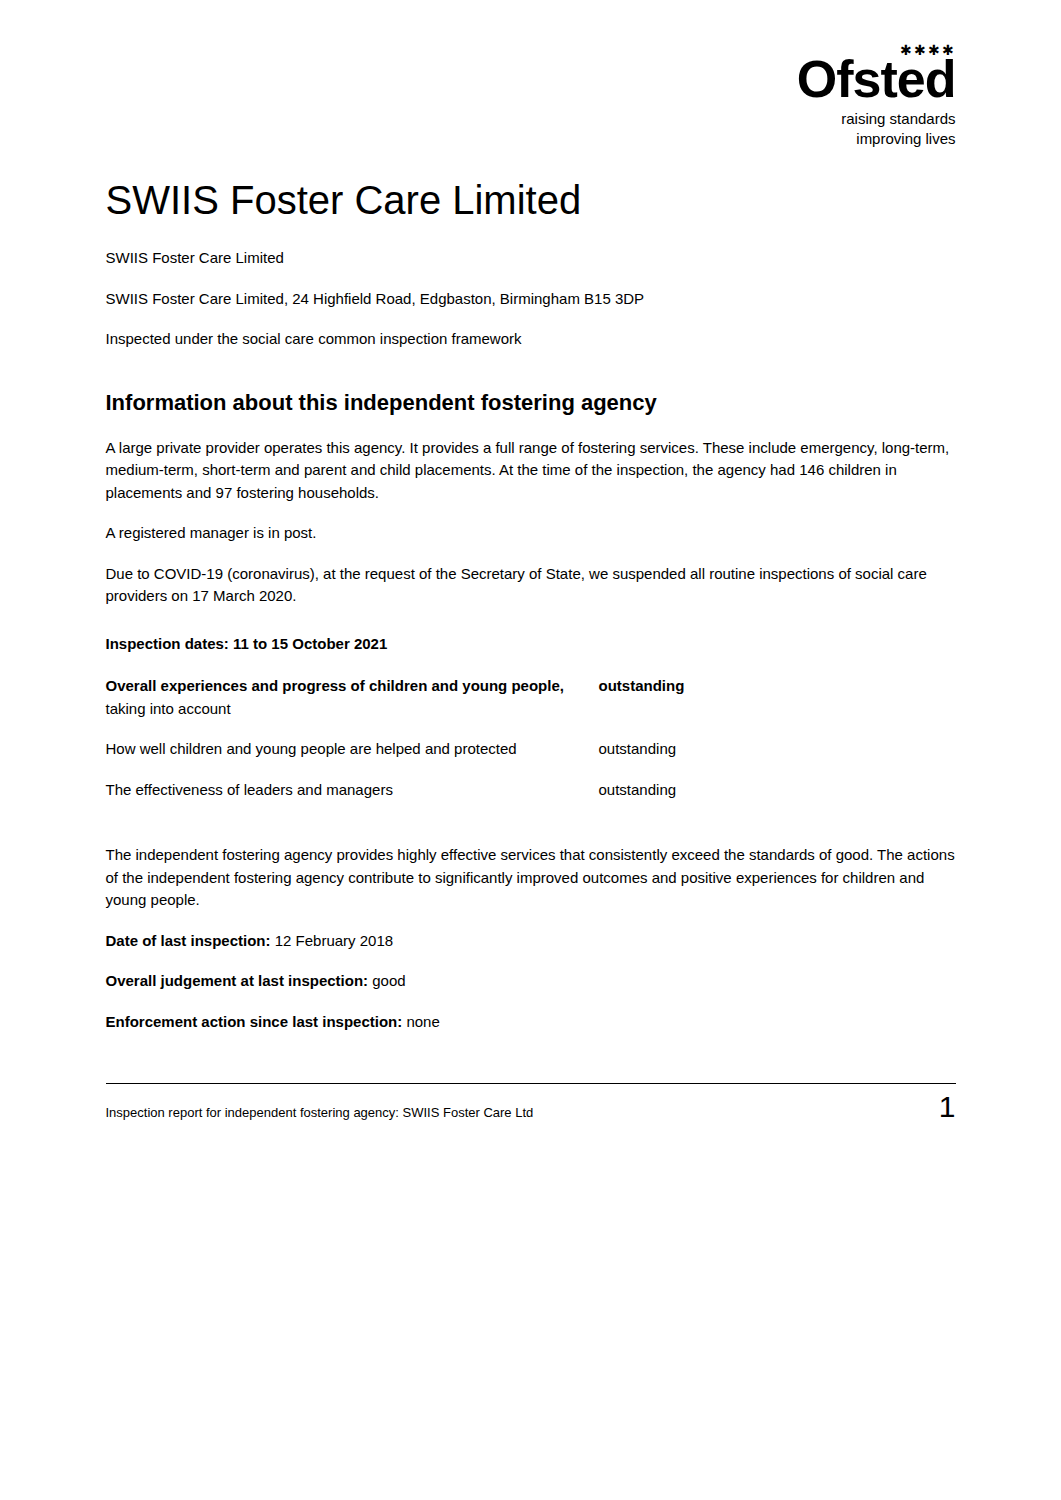✱✱✱✱
Ofsted
raising standards
improving lives
SWIIS Foster Care Limited
SWIIS Foster Care Limited
SWIIS Foster Care Limited, 24 Highfield Road, Edgbaston, Birmingham B15 3DP
Inspected under the social care common inspection framework
Information about this independent fostering agency
A large private provider operates this agency. It provides a full range of fostering services. These include emergency, long-term, medium-term, short-term and parent and child placements. At the time of the inspection, the agency had 146 children in placements and 97 fostering households.
A registered manager is in post.
Due to COVID-19 (coronavirus), at the request of the Secretary of State, we suspended all routine inspections of social care providers on 17 March 2020.
Inspection dates: 11 to 15 October 2021
| Overall experiences and progress of children and young people, taking into account | outstanding |
| How well children and young people are helped and protected | outstanding |
| The effectiveness of leaders and managers | outstanding |
The independent fostering agency provides highly effective services that consistently exceed the standards of good. The actions of the independent fostering agency contribute to significantly improved outcomes and positive experiences for children and young people.
Date of last inspection: 12 February 2018
Overall judgement at last inspection: good
Enforcement action since last inspection: none
Inspection report for independent fostering agency: SWIIS Foster Care Ltd
1